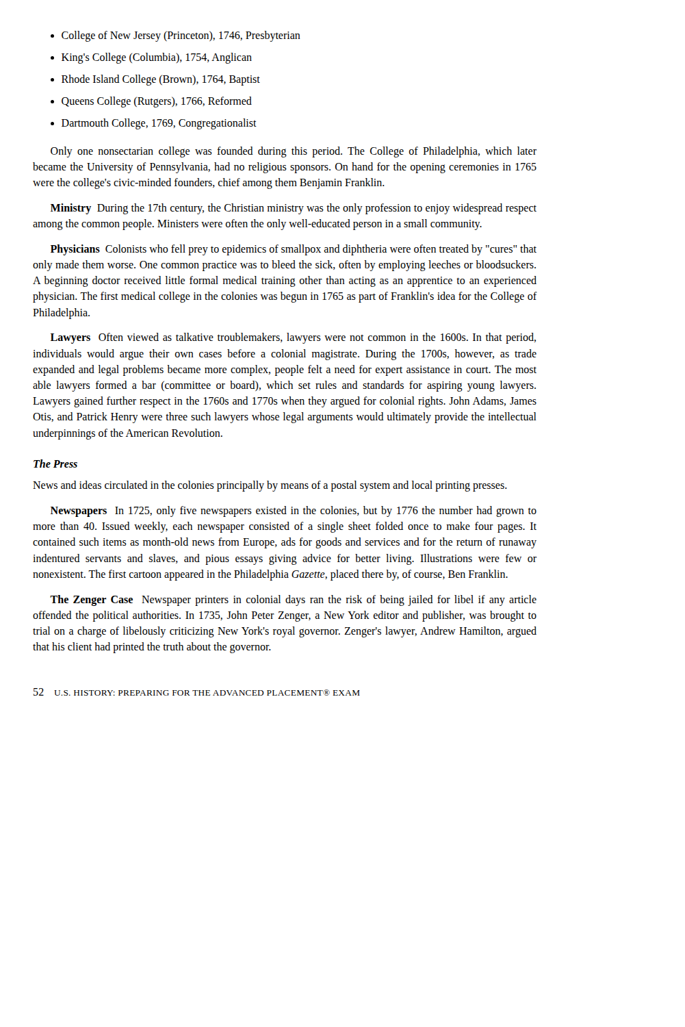College of New Jersey (Princeton), 1746, Presbyterian
King's College (Columbia), 1754, Anglican
Rhode Island College (Brown), 1764, Baptist
Queens College (Rutgers), 1766, Reformed
Dartmouth College, 1769, Congregationalist
Only one nonsectarian college was founded during this period. The College of Philadelphia, which later became the University of Pennsylvania, had no religious sponsors. On hand for the opening ceremonies in 1765 were the college's civic-minded founders, chief among them Benjamin Franklin.
Ministry During the 17th century, the Christian ministry was the only profession to enjoy widespread respect among the common people. Ministers were often the only well-educated person in a small community.
Physicians Colonists who fell prey to epidemics of smallpox and diphtheria were often treated by "cures" that only made them worse. One common practice was to bleed the sick, often by employing leeches or bloodsuckers. A beginning doctor received little formal medical training other than acting as an apprentice to an experienced physician. The first medical college in the colonies was begun in 1765 as part of Franklin's idea for the College of Philadelphia.
Lawyers Often viewed as talkative troublemakers, lawyers were not common in the 1600s. In that period, individuals would argue their own cases before a colonial magistrate. During the 1700s, however, as trade expanded and legal problems became more complex, people felt a need for expert assistance in court. The most able lawyers formed a bar (committee or board), which set rules and standards for aspiring young lawyers. Lawyers gained further respect in the 1760s and 1770s when they argued for colonial rights. John Adams, James Otis, and Patrick Henry were three such lawyers whose legal arguments would ultimately provide the intellectual underpinnings of the American Revolution.
The Press
News and ideas circulated in the colonies principally by means of a postal system and local printing presses.
Newspapers In 1725, only five newspapers existed in the colonies, but by 1776 the number had grown to more than 40. Issued weekly, each newspaper consisted of a single sheet folded once to make four pages. It contained such items as month-old news from Europe, ads for goods and services and for the return of runaway indentured servants and slaves, and pious essays giving advice for better living. Illustrations were few or nonexistent. The first cartoon appeared in the Philadelphia Gazette, placed there by, of course, Ben Franklin.
The Zenger Case Newspaper printers in colonial days ran the risk of being jailed for libel if any article offended the political authorities. In 1735, John Peter Zenger, a New York editor and publisher, was brought to trial on a charge of libelously criticizing New York's royal governor. Zenger's lawyer, Andrew Hamilton, argued that his client had printed the truth about the governor.
52 U.S. HISTORY: PREPARING FOR THE ADVANCED PLACEMENT® EXAM